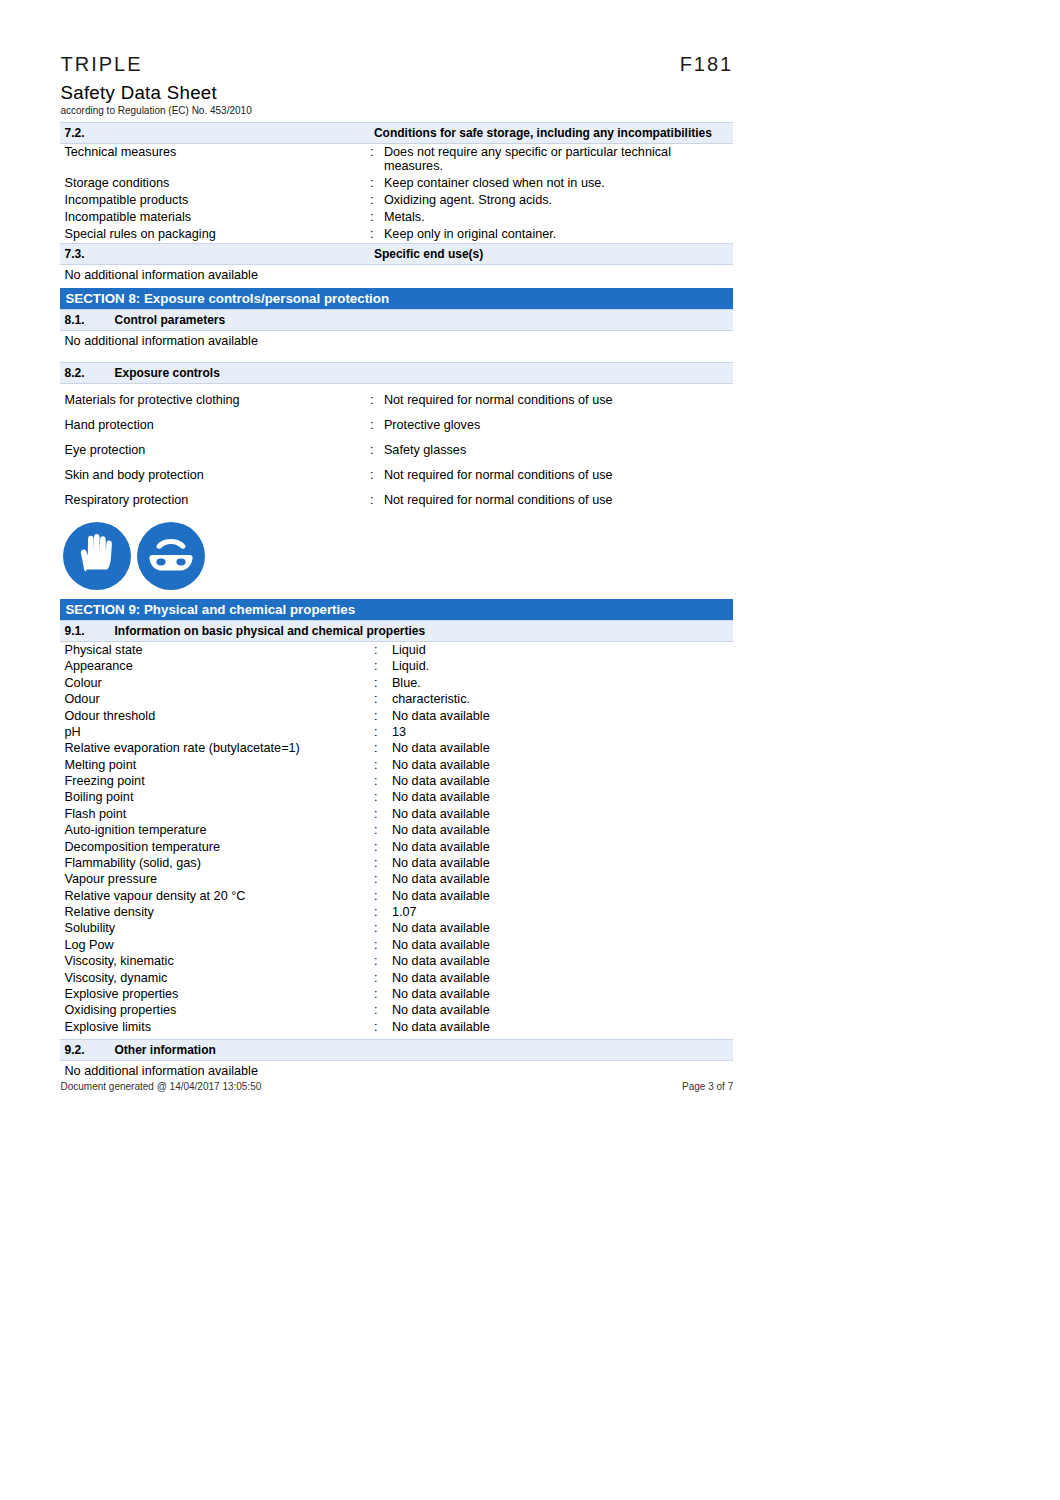TRIPLE F181
Safety Data Sheet
according to Regulation (EC) No. 453/2010
| 7.2. | Conditions for safe storage, including any incompatibilities |
| Technical measures | : | Does not require any specific or particular technical measures. |
| Storage conditions | : | Keep container closed when not in use. |
| Incompatible products | : | Oxidizing agent. Strong acids. |
| Incompatible materials | : | Metals. |
| Special rules on packaging | : | Keep only in original container. |
| 7.3. | Specific end use(s) |
No additional information available
| SECTION 8: Exposure controls/personal protection |
| 8.1. | Control parameters |
No additional information available
| 8.2. | Exposure controls |
| Materials for protective clothing | : | Not required for normal conditions of use |
| Hand protection | : | Protective gloves |
| Eye protection | : | Safety glasses |
| Skin and body protection | : | Not required for normal conditions of use |
| Respiratory protection | : | Not required for normal conditions of use |
| SECTION 9: Physical and chemical properties |
| 9.1. | Information on basic physical and chemical properties |
| Physical state | : | Liquid |
| Appearance | : | Liquid. |
| Colour | : | Blue. |
| Odour | : | characteristic. |
| Odour threshold | : | No data available |
| pH | : | 13 |
| Relative evaporation rate (butylacetate=1) | : | No data available |
| Melting point | : | No data available |
| Freezing point | : | No data available |
| Boiling point | : | No data available |
| Flash point | : | No data available |
| Auto-ignition temperature | : | No data available |
| Decomposition temperature | : | No data available |
| Flammability (solid, gas) | : | No data available |
| Vapour pressure | : | No data available |
| Relative vapour density at 20 °C | : | No data available |
| Relative density | : | 1.07 |
| Solubility | : | No data available |
| Log Pow | : | No data available |
| Viscosity, kinematic | : | No data available |
| Viscosity, dynamic | : | No data available |
| Explosive properties | : | No data available |
| Oxidising properties | : | No data available |
| Explosive limits | : | No data available |
| 9.2. | Other information |
No additional information available
Document generated @ 14/04/2017 13:05:50 Page 3 of 7